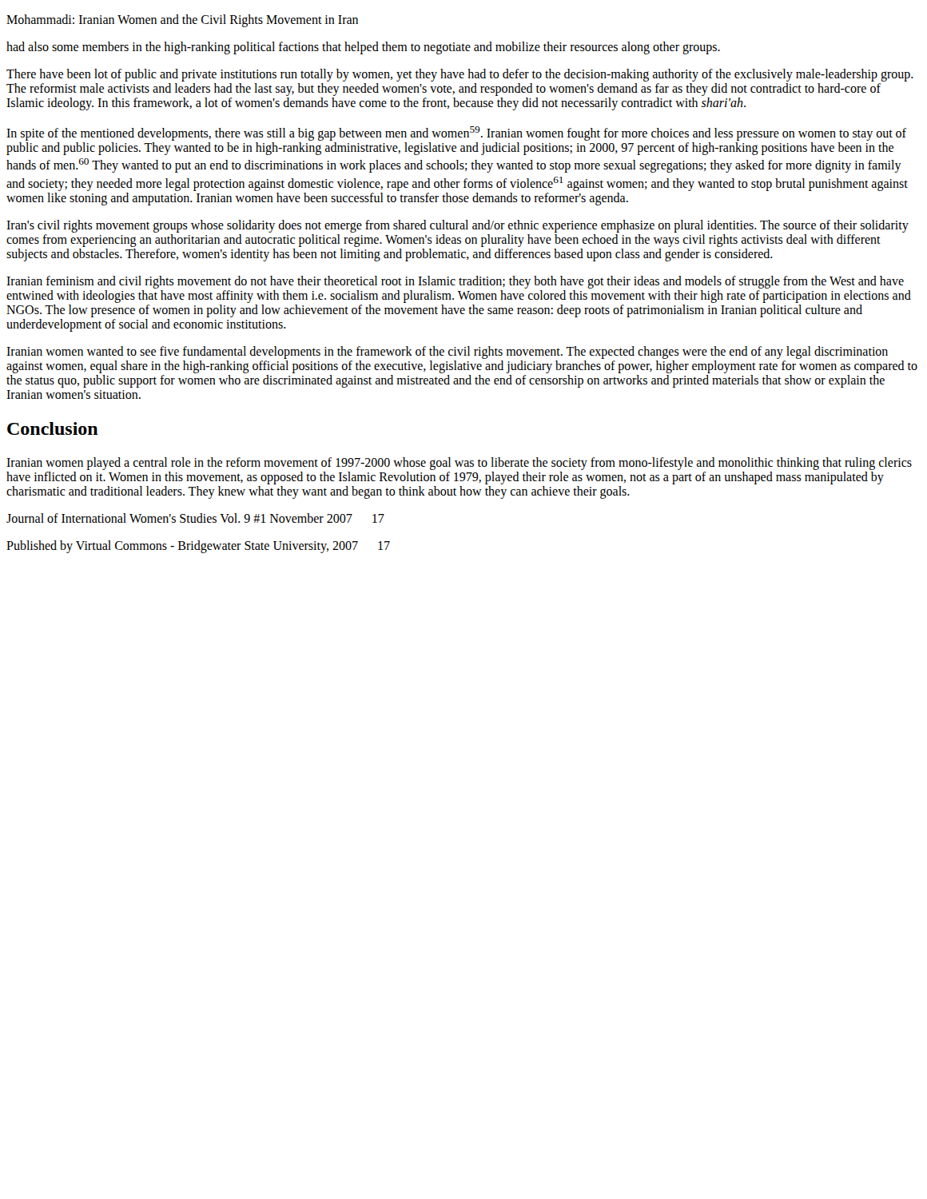Mohammadi: Iranian Women and the Civil Rights Movement in Iran
had also some members in the high-ranking political factions that helped them to negotiate and mobilize their resources along other groups.
There have been lot of public and private institutions run totally by women, yet they have had to defer to the decision-making authority of the exclusively male-leadership group. The reformist male activists and leaders had the last say, but they needed women's vote, and responded to women's demand as far as they did not contradict to hard-core of Islamic ideology. In this framework, a lot of women's demands have come to the front, because they did not necessarily contradict with shari'ah.
In spite of the mentioned developments, there was still a big gap between men and women59. Iranian women fought for more choices and less pressure on women to stay out of public and public policies. They wanted to be in high-ranking administrative, legislative and judicial positions; in 2000, 97 percent of high-ranking positions have been in the hands of men.60 They wanted to put an end to discriminations in work places and schools; they wanted to stop more sexual segregations; they asked for more dignity in family and society; they needed more legal protection against domestic violence, rape and other forms of violence61 against women; and they wanted to stop brutal punishment against women like stoning and amputation. Iranian women have been successful to transfer those demands to reformer's agenda.
Iran's civil rights movement groups whose solidarity does not emerge from shared cultural and/or ethnic experience emphasize on plural identities. The source of their solidarity comes from experiencing an authoritarian and autocratic political regime. Women's ideas on plurality have been echoed in the ways civil rights activists deal with different subjects and obstacles. Therefore, women's identity has been not limiting and problematic, and differences based upon class and gender is considered.
Iranian feminism and civil rights movement do not have their theoretical root in Islamic tradition; they both have got their ideas and models of struggle from the West and have entwined with ideologies that have most affinity with them i.e. socialism and pluralism. Women have colored this movement with their high rate of participation in elections and NGOs. The low presence of women in polity and low achievement of the movement have the same reason: deep roots of patrimonialism in Iranian political culture and underdevelopment of social and economic institutions.
Iranian women wanted to see five fundamental developments in the framework of the civil rights movement. The expected changes were the end of any legal discrimination against women, equal share in the high-ranking official positions of the executive, legislative and judiciary branches of power, higher employment rate for women as compared to the status quo, public support for women who are discriminated against and mistreated and the end of censorship on artworks and printed materials that show or explain the Iranian women's situation.
Conclusion
Iranian women played a central role in the reform movement of 1997-2000 whose goal was to liberate the society from mono-lifestyle and monolithic thinking that ruling clerics have inflicted on it. Women in this movement, as opposed to the Islamic Revolution of 1979, played their role as women, not as a part of an unshaped mass manipulated by charismatic and traditional leaders. They knew what they want and began to think about how they can achieve their goals.
Journal of International Women's Studies Vol. 9 #1 November 2007 17
Published by Virtual Commons - Bridgewater State University, 2007 17